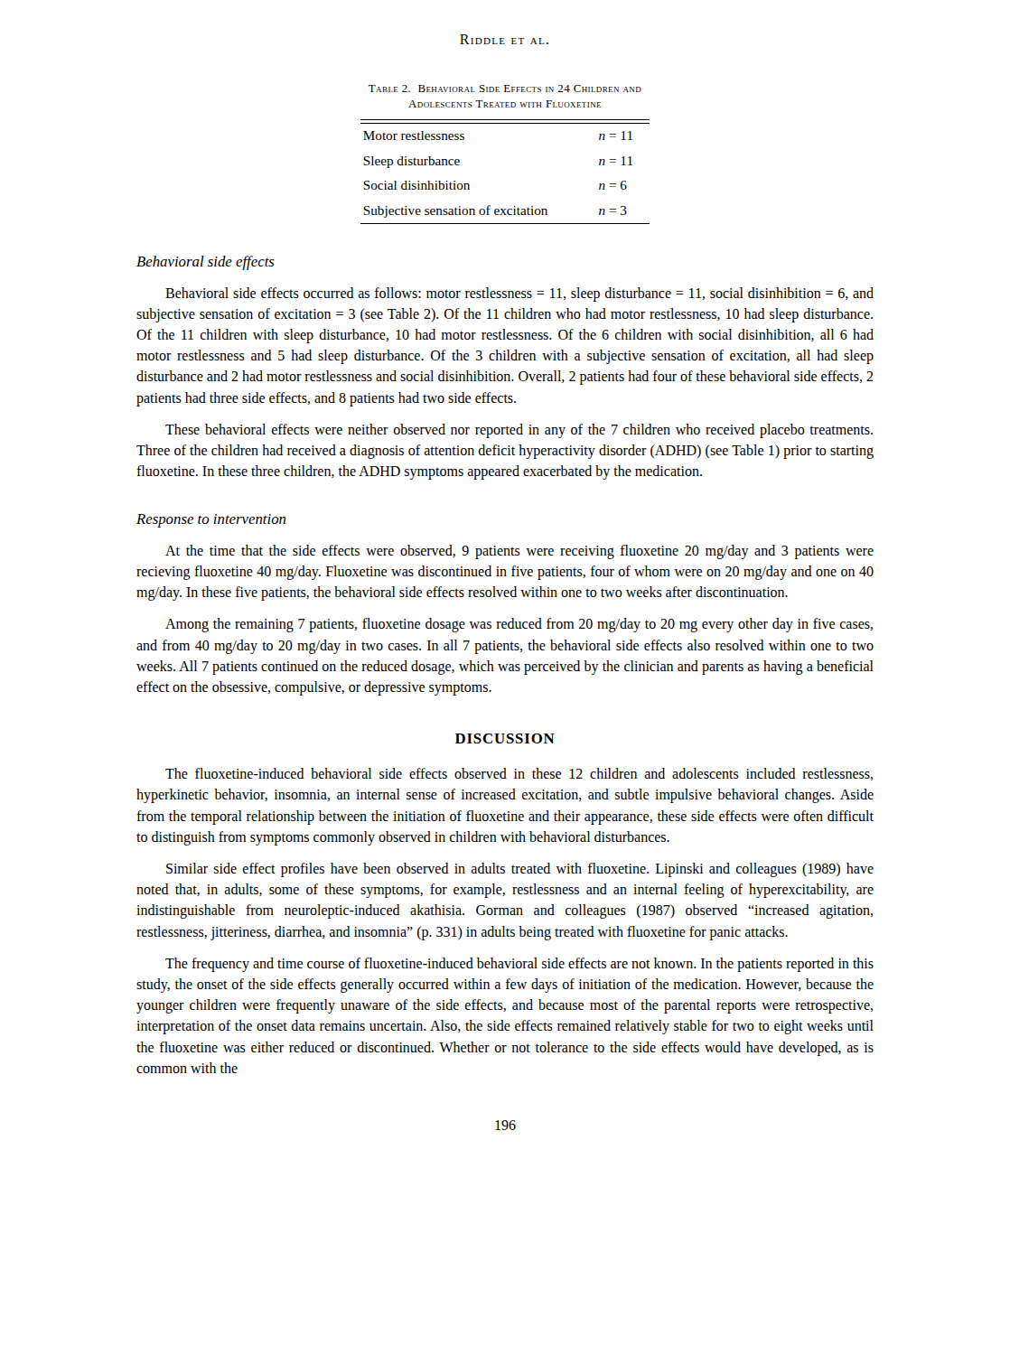Riddle et al.
Table 2. Behavioral Side Effects in 24 Children and Adolescents Treated with Fluoxetine
| Motor restlessness | n = 11 |
| Sleep disturbance | n = 11 |
| Social disinhibition | n = 6 |
| Subjective sensation of excitation | n = 3 |
Behavioral side effects
Behavioral side effects occurred as follows: motor restlessness = 11, sleep disturbance = 11, social disinhibition = 6, and subjective sensation of excitation = 3 (see Table 2). Of the 11 children who had motor restlessness, 10 had sleep disturbance. Of the 11 children with sleep disturbance, 10 had motor restlessness. Of the 6 children with social disinhibition, all 6 had motor restlessness and 5 had sleep disturbance. Of the 3 children with a subjective sensation of excitation, all had sleep disturbance and 2 had motor restlessness and social disinhibition. Overall, 2 patients had four of these behavioral side effects, 2 patients had three side effects, and 8 patients had two side effects.
These behavioral effects were neither observed nor reported in any of the 7 children who received placebo treatments. Three of the children had received a diagnosis of attention deficit hyperactivity disorder (ADHD) (see Table 1) prior to starting fluoxetine. In these three children, the ADHD symptoms appeared exacerbated by the medication.
Response to intervention
At the time that the side effects were observed, 9 patients were receiving fluoxetine 20 mg/day and 3 patients were recieving fluoxetine 40 mg/day. Fluoxetine was discontinued in five patients, four of whom were on 20 mg/day and one on 40 mg/day. In these five patients, the behavioral side effects resolved within one to two weeks after discontinuation.
Among the remaining 7 patients, fluoxetine dosage was reduced from 20 mg/day to 20 mg every other day in five cases, and from 40 mg/day to 20 mg/day in two cases. In all 7 patients, the behavioral side effects also resolved within one to two weeks. All 7 patients continued on the reduced dosage, which was perceived by the clinician and parents as having a beneficial effect on the obsessive, compulsive, or depressive symptoms.
DISCUSSION
The fluoxetine-induced behavioral side effects observed in these 12 children and adolescents included restlessness, hyperkinetic behavior, insomnia, an internal sense of increased excitation, and subtle impulsive behavioral changes. Aside from the temporal relationship between the initiation of fluoxetine and their appearance, these side effects were often difficult to distinguish from symptoms commonly observed in children with behavioral disturbances.
Similar side effect profiles have been observed in adults treated with fluoxetine. Lipinski and colleagues (1989) have noted that, in adults, some of these symptoms, for example, restlessness and an internal feeling of hyperexcitability, are indistinguishable from neuroleptic-induced akathisia. Gorman and colleagues (1987) observed “increased agitation, restlessness, jitteriness, diarrhea, and insomnia” (p. 331) in adults being treated with fluoxetine for panic attacks.
The frequency and time course of fluoxetine-induced behavioral side effects are not known. In the patients reported in this study, the onset of the side effects generally occurred within a few days of initiation of the medication. However, because the younger children were frequently unaware of the side effects, and because most of the parental reports were retrospective, interpretation of the onset data remains uncertain. Also, the side effects remained relatively stable for two to eight weeks until the fluoxetine was either reduced or discontinued. Whether or not tolerance to the side effects would have developed, as is common with the
196